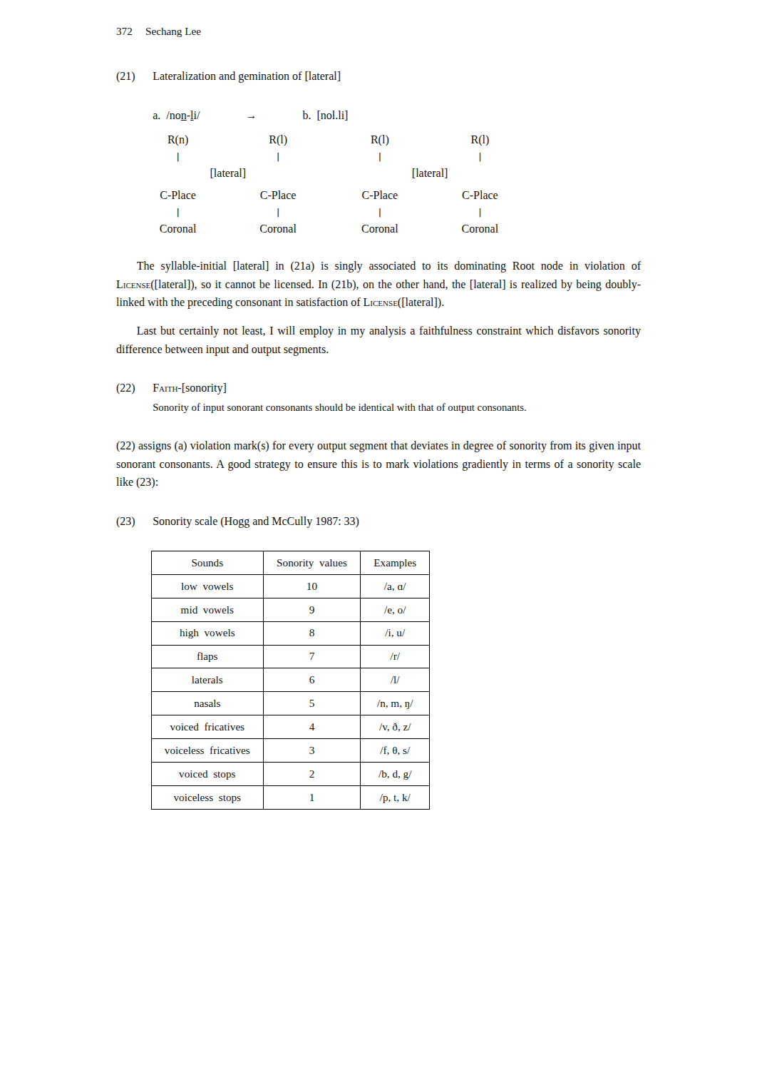372 Sechang Lee
(21) Lateralization and gemination of [lateral]
a. /non-li/ → b. [nol.li]
| R(n) | | R(l) |
| / | | / |
| | [lateral] | |
| C-Place | | C-Place |
| / | | / |
| Coronal | | Coronal |
| R(l) | | R(l) |
| / | | / |
| | [lateral] | |
| C-Place | | C-Place |
| / | | / |
| Coronal | | Coronal |
The syllable-initial [lateral] in (21a) is singly associated to its dominating Root node in violation of License([lateral]), so it cannot be licensed. In (21b), on the other hand, the [lateral] is realized by being doubly-linked with the preceding consonant in satisfaction of License([lateral]).
Last but certainly not least, I will employ in my analysis a faithfulness constraint which disfavors sonority difference between input and output segments.
(22) Faith-[sonority]
Sonority of input sonorant consonants should be identical with that of output consonants.
(22) assigns (a) violation mark(s) for every output segment that deviates in degree of sonority from its given input sonorant consonants. A good strategy to ensure this is to mark violations gradiently in terms of a sonority scale like (23):
(23) Sonority scale (Hogg and McCully 1987: 33)
| Sounds | Sonority values | Examples |
| --- | --- | --- |
| low vowels | 10 | /a, ɑ/ |
| mid vowels | 9 | /e, o/ |
| high vowels | 8 | /i, u/ |
| flaps | 7 | /r/ |
| laterals | 6 | /l/ |
| nasals | 5 | /n, m, ŋ/ |
| voiced fricatives | 4 | /v, ð, z/ |
| voiceless fricatives | 3 | /f, θ, s/ |
| voiced stops | 2 | /b, d, g/ |
| voiceless stops | 1 | /p, t, k/ |